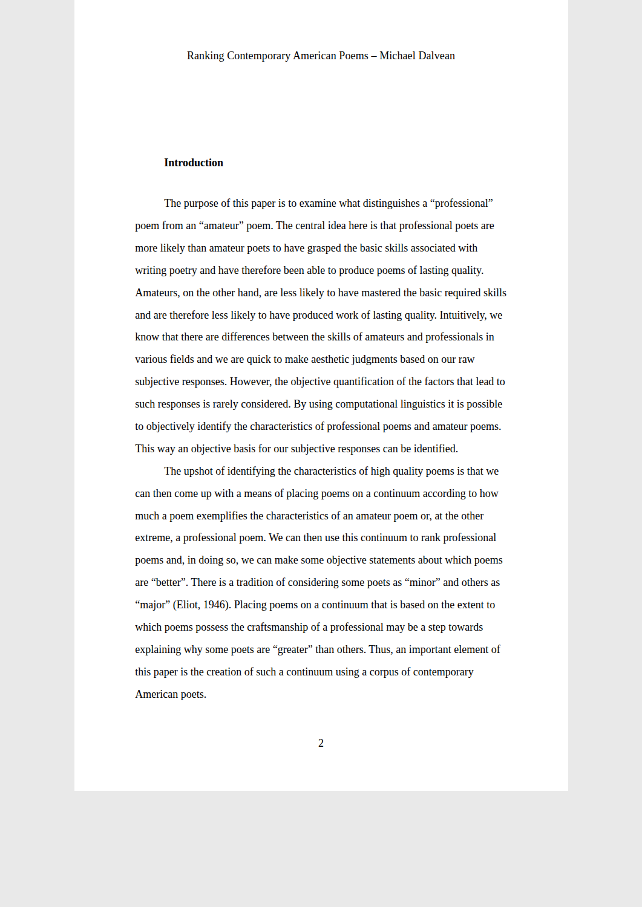Ranking Contemporary American Poems – Michael Dalvean
Introduction
The purpose of this paper is to examine what distinguishes a “professional” poem from an “amateur” poem. The central idea here is that professional poets are more likely than amateur poets to have grasped the basic skills associated with writing poetry and have therefore been able to produce poems of lasting quality. Amateurs, on the other hand, are less likely to have mastered the basic required skills and are therefore less likely to have produced work of lasting quality. Intuitively, we know that there are differences between the skills of amateurs and professionals in various fields and we are quick to make aesthetic judgments based on our raw subjective responses. However, the objective quantification of the factors that lead to such responses is rarely considered. By using computational linguistics it is possible to objectively identify the characteristics of professional poems and amateur poems. This way an objective basis for our subjective responses can be identified.
The upshot of identifying the characteristics of high quality poems is that we can then come up with a means of placing poems on a continuum according to how much a poem exemplifies the characteristics of an amateur poem or, at the other extreme, a professional poem. We can then use this continuum to rank professional poems and, in doing so, we can make some objective statements about which poems are “better”. There is a tradition of considering some poets as “minor” and others as “major” (Eliot, 1946). Placing poems on a continuum that is based on the extent to which poems possess the craftsmanship of a professional may be a step towards explaining why some poets are “greater” than others. Thus, an important element of this paper is the creation of such a continuum using a corpus of contemporary American poets.
2